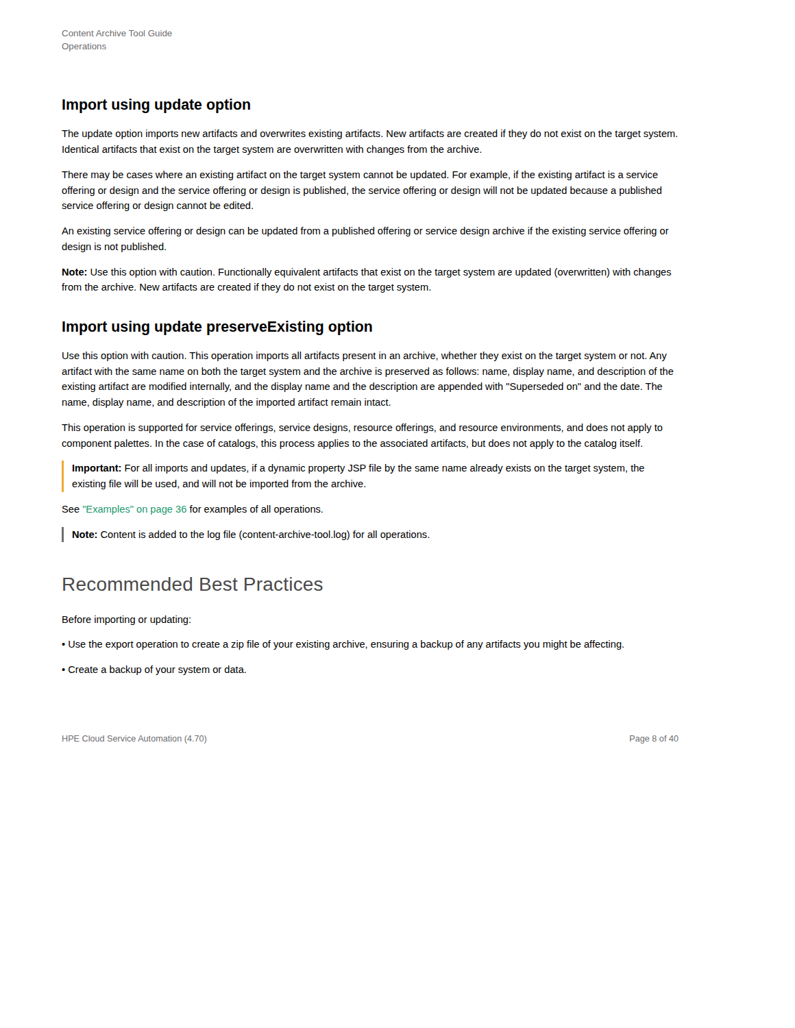Content Archive Tool Guide
Operations
Import using update option
The update option imports new artifacts and overwrites existing artifacts. New artifacts are created if they do not exist on the target system. Identical artifacts that exist on the target system are overwritten with changes from the archive.
There may be cases where an existing artifact on the target system cannot be updated. For example, if the existing artifact is a service offering or design and the service offering or design is published, the service offering or design will not be updated because a published service offering or design cannot be edited.
An existing service offering or design can be updated from a published offering or service design archive if the existing service offering or design is not published.
Note: Use this option with caution. Functionally equivalent artifacts that exist on the target system are updated (overwritten) with changes from the archive. New artifacts are created if they do not exist on the target system.
Import using update preserveExisting option
Use this option with caution. This operation imports all artifacts present in an archive, whether they exist on the target system or not. Any artifact with the same name on both the target system and the archive is preserved as follows: name, display name, and description of the existing artifact are modified internally, and the display name and the description are appended with "Superseded on" and the date. The name, display name, and description of the imported artifact remain intact.
This operation is supported for service offerings, service designs, resource offerings, and resource environments, and does not apply to component palettes. In the case of catalogs, this process applies to the associated artifacts, but does not apply to the catalog itself.
Important: For all imports and updates, if a dynamic property JSP file by the same name already exists on the target system, the existing file will be used, and will not be imported from the archive.
See "Examples" on page 36 for examples of all operations.
Note: Content is added to the log file (content-archive-tool.log) for all operations.
Recommended Best Practices
Before importing or updating:
• Use the export operation to create a zip file of your existing archive, ensuring a backup of any artifacts you might be affecting.
• Create a backup of your system or data.
HPE Cloud Service Automation (4.70) Page 8 of 40